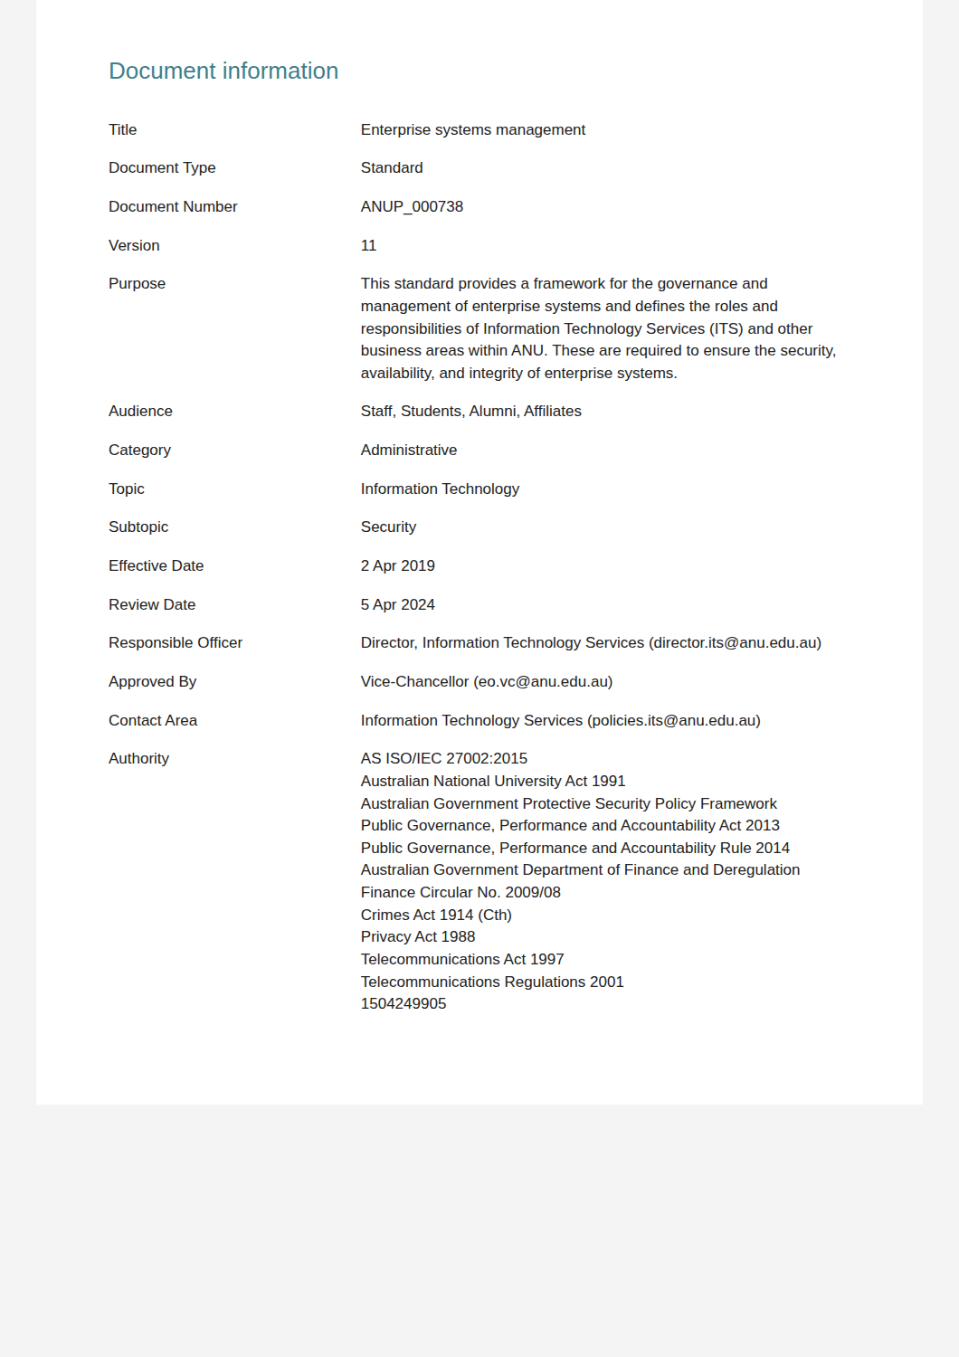Document information
| Title | Enterprise systems management |
| Document Type | Standard |
| Document Number | ANUP_000738 |
| Version | 11 |
| Purpose | This standard provides a framework for the governance and management of enterprise systems and defines the roles and responsibilities of Information Technology Services (ITS) and other business areas within ANU. These are required to ensure the security, availability, and integrity of enterprise systems. |
| Audience | Staff, Students, Alumni, Affiliates |
| Category | Administrative |
| Topic | Information Technology |
| Subtopic | Security |
| Effective Date | 2 Apr 2019 |
| Review Date | 5 Apr 2024 |
| Responsible Officer | Director, Information Technology Services (director.its@anu.edu.au) |
| Approved By | Vice-Chancellor (eo.vc@anu.edu.au) |
| Contact Area | Information Technology Services (policies.its@anu.edu.au) |
| Authority | AS ISO/IEC 27002:2015 Australian National University Act 1991 Australian Government Protective Security Policy Framework Public Governance, Performance and Accountability Act 2013 Public Governance, Performance and Accountability Rule 2014 Australian Government Department of Finance and Deregulation Finance Circular No. 2009/08 Crimes Act 1914 (Cth) Privacy Act 1988 Telecommunications Act 1997 Telecommunications Regulations 2001 1504249905 |